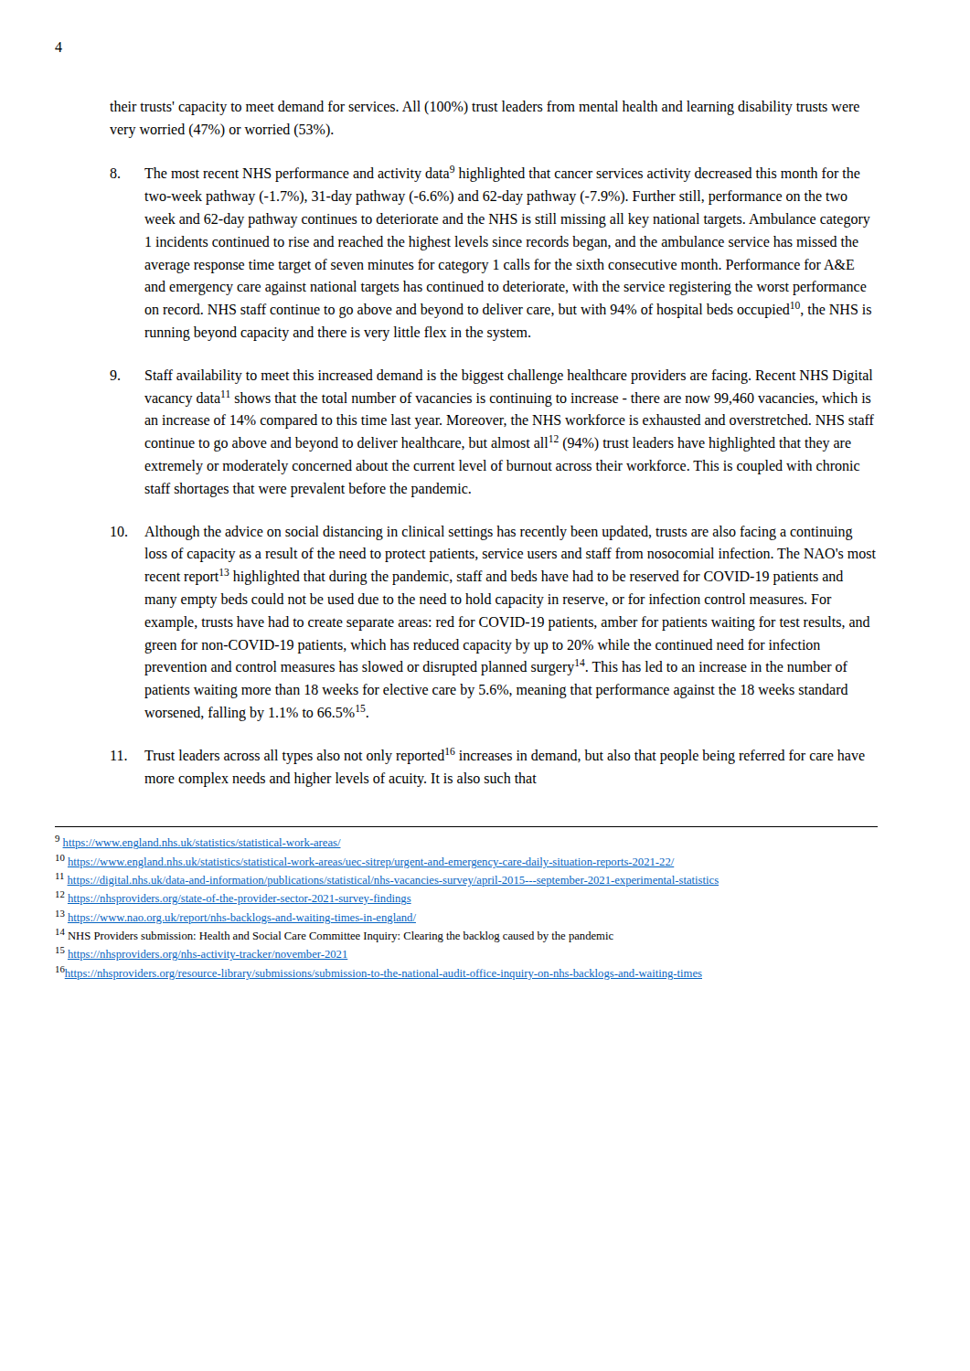4
their trusts' capacity to meet demand for services. All (100%) trust leaders from mental health and learning disability trusts were very worried (47%) or worried (53%).
The most recent NHS performance and activity data9 highlighted that cancer services activity decreased this month for the two-week pathway (-1.7%), 31-day pathway (-6.6%) and 62-day pathway (-7.9%). Further still, performance on the two week and 62-day pathway continues to deteriorate and the NHS is still missing all key national targets. Ambulance category 1 incidents continued to rise and reached the highest levels since records began, and the ambulance service has missed the average response time target of seven minutes for category 1 calls for the sixth consecutive month. Performance for A&E and emergency care against national targets has continued to deteriorate, with the service registering the worst performance on record. NHS staff continue to go above and beyond to deliver care, but with 94% of hospital beds occupied10, the NHS is running beyond capacity and there is very little flex in the system.
Staff availability to meet this increased demand is the biggest challenge healthcare providers are facing. Recent NHS Digital vacancy data11 shows that the total number of vacancies is continuing to increase - there are now 99,460 vacancies, which is an increase of 14% compared to this time last year. Moreover, the NHS workforce is exhausted and overstretched. NHS staff continue to go above and beyond to deliver healthcare, but almost all12 (94%) trust leaders have highlighted that they are extremely or moderately concerned about the current level of burnout across their workforce. This is coupled with chronic staff shortages that were prevalent before the pandemic.
Although the advice on social distancing in clinical settings has recently been updated, trusts are also facing a continuing loss of capacity as a result of the need to protect patients, service users and staff from nosocomial infection. The NAO's most recent report13 highlighted that during the pandemic, staff and beds have had to be reserved for COVID-19 patients and many empty beds could not be used due to the need to hold capacity in reserve, or for infection control measures. For example, trusts have had to create separate areas: red for COVID-19 patients, amber for patients waiting for test results, and green for non-COVID-19 patients, which has reduced capacity by up to 20% while the continued need for infection prevention and control measures has slowed or disrupted planned surgery14. This has led to an increase in the number of patients waiting more than 18 weeks for elective care by 5.6%, meaning that performance against the 18 weeks standard worsened, falling by 1.1% to 66.5%15.
Trust leaders across all types also not only reported16 increases in demand, but also that people being referred for care have more complex needs and higher levels of acuity. It is also such that
9 https://www.england.nhs.uk/statistics/statistical-work-areas/
10 https://www.england.nhs.uk/statistics/statistical-work-areas/uec-sitrep/urgent-and-emergency-care-daily-situation-reports-2021-22/
11 https://digital.nhs.uk/data-and-information/publications/statistical/nhs-vacancies-survey/april-2015---september-2021-experimental-statistics
12 https://nhsproviders.org/state-of-the-provider-sector-2021-survey-findings
13 https://www.nao.org.uk/report/nhs-backlogs-and-waiting-times-in-england/
14 NHS Providers submission: Health and Social Care Committee Inquiry: Clearing the backlog caused by the pandemic
15 https://nhsproviders.org/nhs-activity-tracker/november-2021
16https://nhsproviders.org/resource-library/submissions/submission-to-the-national-audit-office-inquiry-on-nhs-backlogs-and-waiting-times